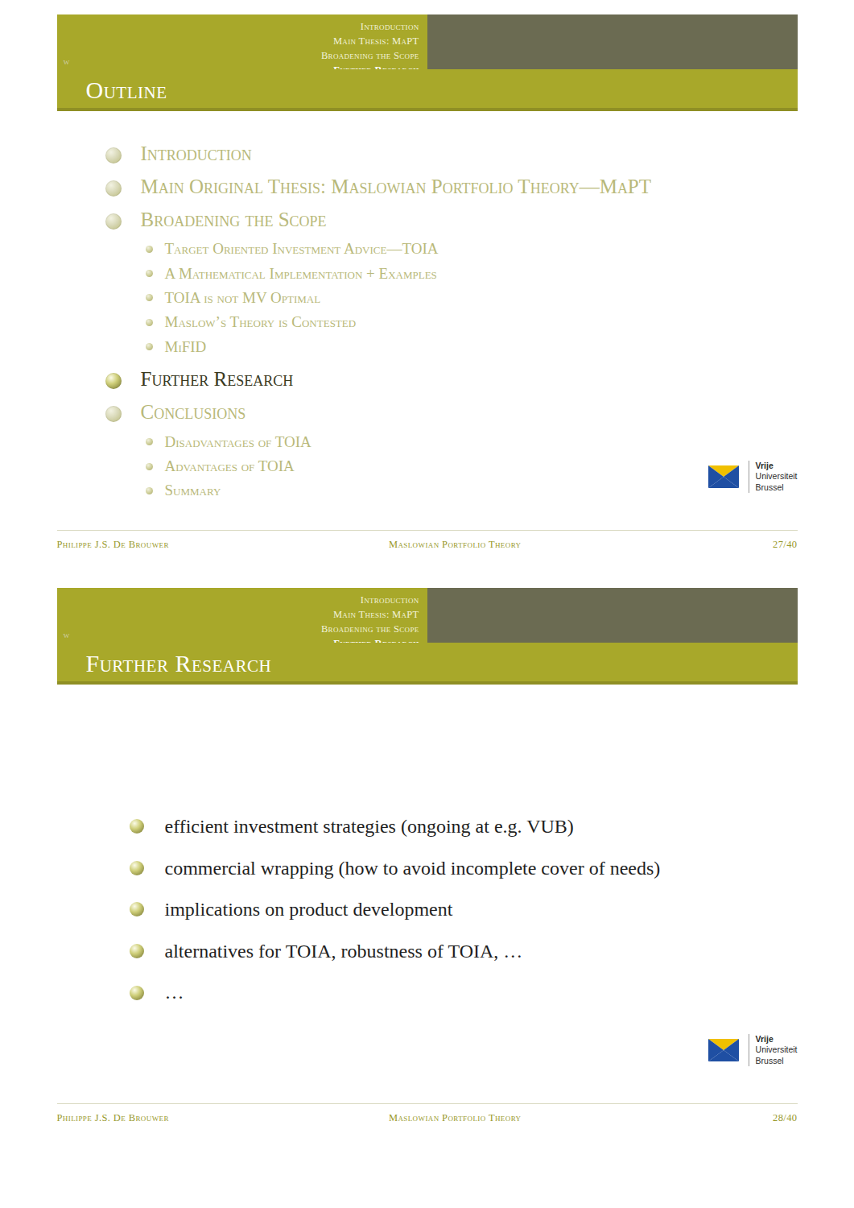Introduction
Main Thesis: MaPT
Broadening the Scope
Further Research
Conclusions
w
Outline
Introduction
Main Original Thesis: Maslowian Portfolio Theory—MaPT
Broadening the Scope
Target Oriented Investment Advice—TOIA
A Mathematical Implementation + Examples
TOIA is not MV Optimal
Maslow’s Theory is Contested
MiFID
Further Research
Conclusions
Disadvantages of TOIA
Advantages of TOIA
Summary
Vrije
Universiteit
Brussel
Philippe J.S. De Brouwer
Maslowian Portfolio Theory
27/40
Introduction
Main Thesis: MaPT
Broadening the Scope
Further Research
Conclusions
w
Further Research
efficient investment strategies (ongoing at e.g. VUB)
commercial wrapping (how to avoid incomplete cover of needs)
implications on product development
alternatives for TOIA, robustness of TOIA, …
…
Vrije
Universiteit
Brussel
Philippe J.S. De Brouwer
Maslowian Portfolio Theory
28/40